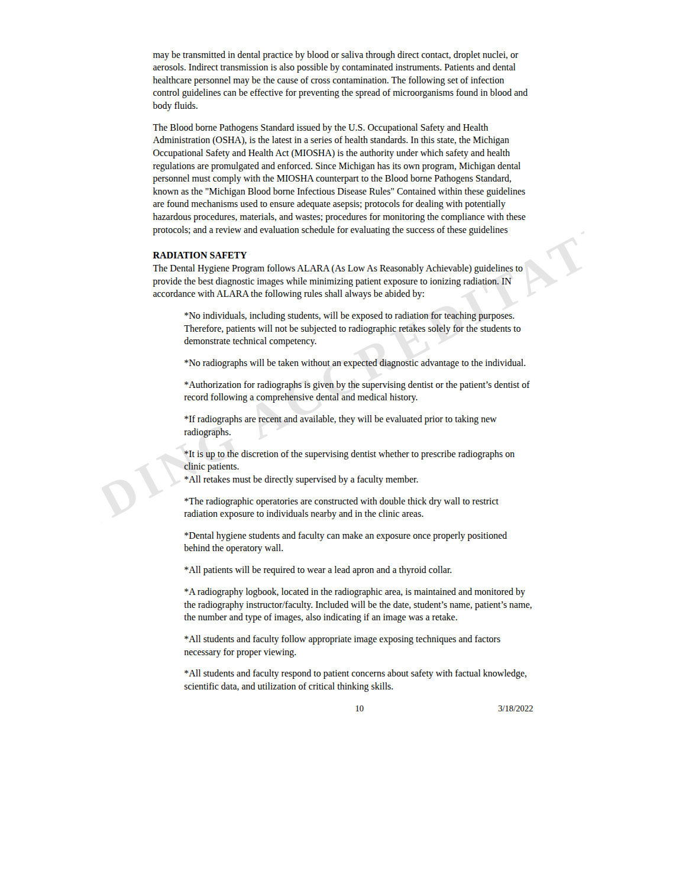PENDING ACCREDITATION
may be transmitted in dental practice by blood or saliva through direct contact, droplet nuclei, or aerosols. Indirect transmission is also possible by contaminated instruments. Patients and dental healthcare personnel may be the cause of cross contamination. The following set of infection control guidelines can be effective for preventing the spread of microorganisms found in blood and body fluids.
The Blood borne Pathogens Standard issued by the U.S. Occupational Safety and Health Administration (OSHA), is the latest in a series of health standards. In this state, the Michigan Occupational Safety and Health Act (MIOSHA) is the authority under which safety and health regulations are promulgated and enforced. Since Michigan has its own program, Michigan dental personnel must comply with the MIOSHA counterpart to the Blood borne Pathogens Standard, known as the "Michigan Blood borne Infectious Disease Rules" Contained within these guidelines are found mechanisms used to ensure adequate asepsis; protocols for dealing with potentially hazardous procedures, materials, and wastes; procedures for monitoring the compliance with these protocols; and a review and evaluation schedule for evaluating the success of these guidelines
Radiation Safety
The Dental Hygiene Program follows ALARA (As Low As Reasonably Achievable) guidelines to provide the best diagnostic images while minimizing patient exposure to ionizing radiation. IN accordance with ALARA the following rules shall always be abided by:
*No individuals, including students, will be exposed to radiation for teaching purposes. Therefore, patients will not be subjected to radiographic retakes solely for the students to demonstrate technical competency.
*No radiographs will be taken without an expected diagnostic advantage to the individual.
*Authorization for radiographs is given by the supervising dentist or the patient’s dentist of record following a comprehensive dental and medical history.
*If radiographs are recent and available, they will be evaluated prior to taking new radiographs.
*It is up to the discretion of the supervising dentist whether to prescribe radiographs on clinic patients.
*All retakes must be directly supervised by a faculty member.
*The radiographic operatories are constructed with double thick dry wall to restrict radiation exposure to individuals nearby and in the clinic areas.
*Dental hygiene students and faculty can make an exposure once properly positioned behind the operatory wall.
*All patients will be required to wear a lead apron and a thyroid collar.
*A radiography logbook, located in the radiographic area, is maintained and monitored by the radiography instructor/faculty. Included will be the date, student’s name, patient’s name, the number and type of images, also indicating if an image was a retake.
*All students and faculty follow appropriate image exposing techniques and factors necessary for proper viewing.
*All students and faculty respond to patient concerns about safety with factual knowledge, scientific data, and utilization of critical thinking skills.
10 3/18/2022